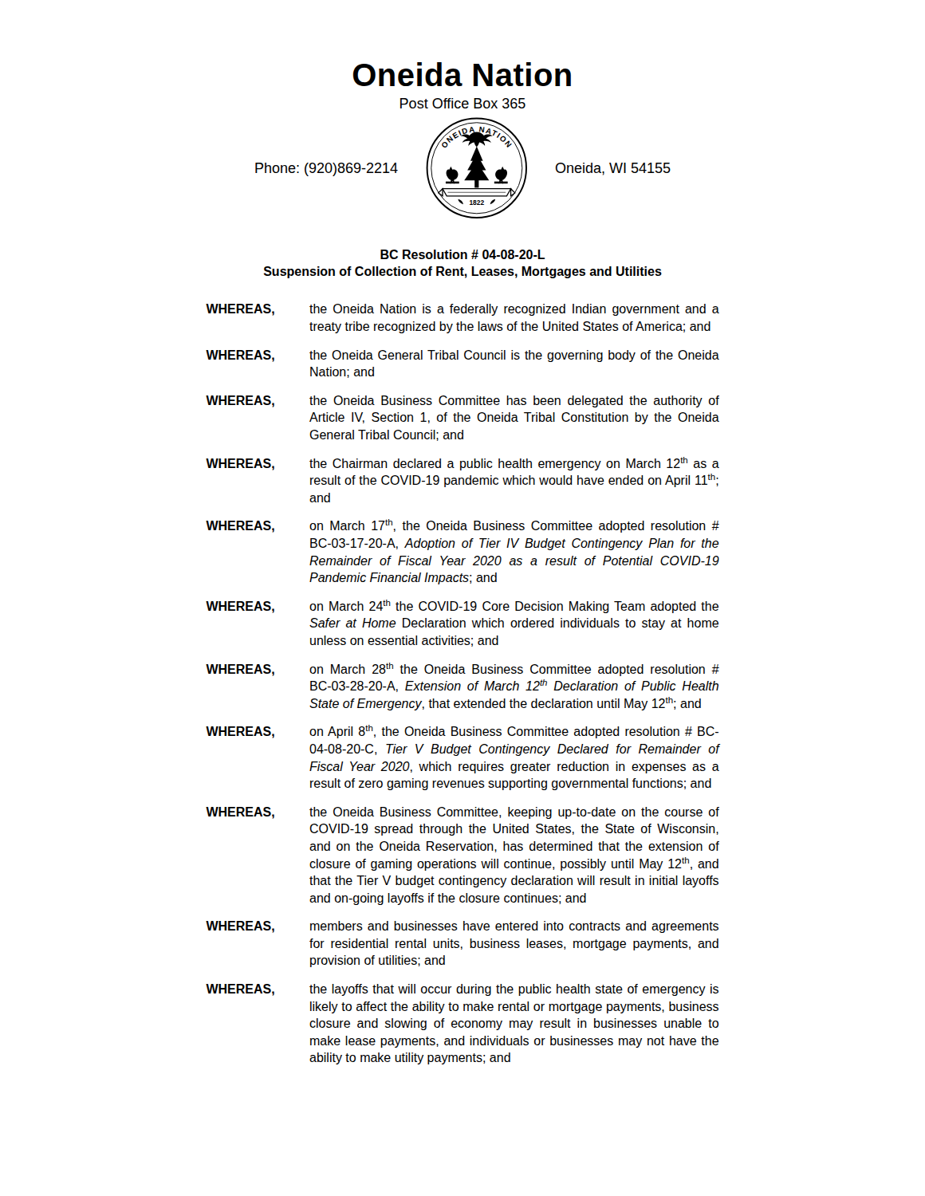Oneida Nation
Post Office Box 365
Phone: (920)869-2214 ONEIDA NATION 1822 Oneida, WI 54155
BC Resolution # 04-08-20-L Suspension of Collection of Rent, Leases, Mortgages and Utilities
| WHEREAS, | the Oneida Nation is a federally recognized Indian government and a treaty tribe recognized by the laws of the United States of America; and |
| WHEREAS, | the Oneida General Tribal Council is the governing body of the Oneida Nation; and |
| WHEREAS, | the Oneida Business Committee has been delegated the authority of Article IV, Section 1, of the Oneida Tribal Constitution by the Oneida General Tribal Council; and |
| WHEREAS, | the Chairman declared a public health emergency on March 12 th as a result of the COVID-19 pandemic which would have ended on April 11 th ; and |
| WHEREAS, | on March 17 th , the Oneida Business Committee adopted resolution # BC-03-17-20-A, Adoption of Tier IV Budget Contingency Plan for the Remainder of Fiscal Year 2020 as a result of Potential COVID-19 Pandemic Financial Impacts ; and |
| WHEREAS, | on March 24 th the COVID-19 Core Decision Making Team adopted the Safer at Home Declaration which ordered individuals to stay at home unless on essential activities; and |
| WHEREAS, | on March 28 th the Oneida Business Committee adopted resolution # BC-03-28-20-A, Extension of March 12 th Declaration of Public Health State of Emergency , that extended the declaration until May 12 th ; and |
| WHEREAS, | on April 8 th , the Oneida Business Committee adopted resolution # BC-04-08-20-C, Tier V Budget Contingency Declared for Remainder of Fiscal Year 2020 , which requires greater reduction in expenses as a result of zero gaming revenues supporting governmental functions; and |
| WHEREAS, | the Oneida Business Committee, keeping up-to-date on the course of COVID-19 spread through the United States, the State of Wisconsin, and on the Oneida Reservation, has determined that the extension of closure of gaming operations will continue, possibly until May 12 th , and that the Tier V budget contingency declaration will result in initial layoffs and on-going layoffs if the closure continues; and |
| WHEREAS, | members and businesses have entered into contracts and agreements for residential rental units, business leases, mortgage payments, and provision of utilities; and |
| WHEREAS, | the layoffs that will occur during the public health state of emergency is likely to affect the ability to make rental or mortgage payments, business closure and slowing of economy may result in businesses unable to make lease payments, and individuals or businesses may not have the ability to make utility payments; and |